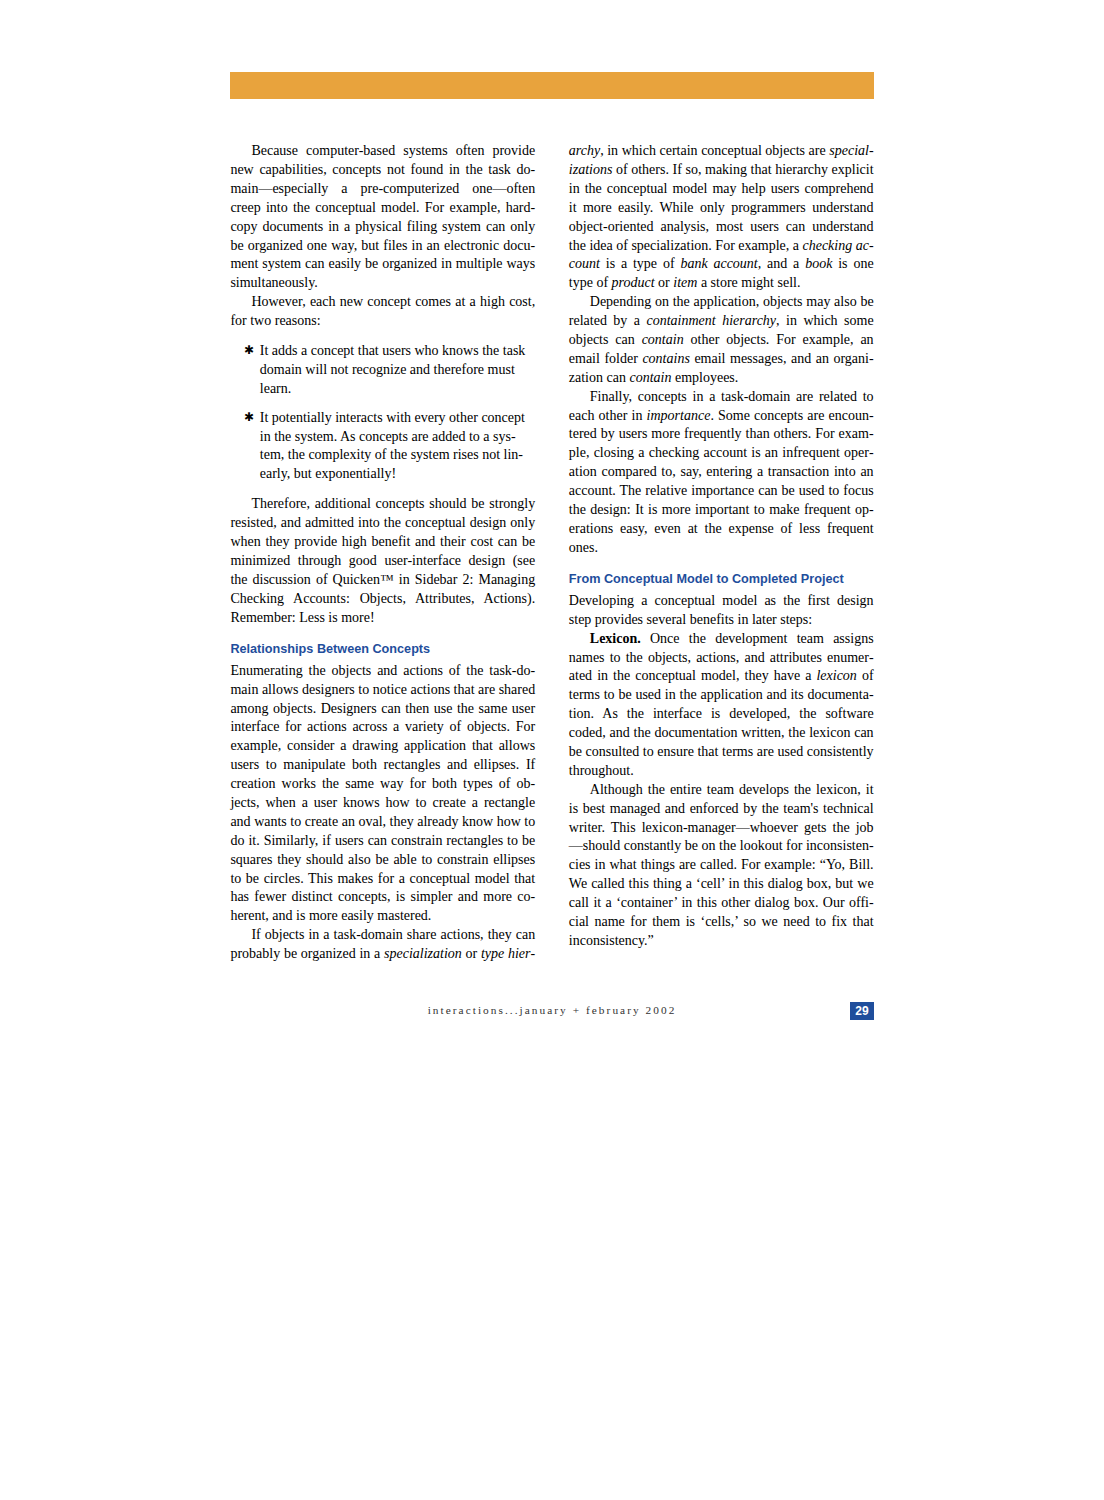Because computer-based systems often provide new capabilities, concepts not found in the task domain—especially a pre-computerized one—often creep into the conceptual model. For example, hard-copy documents in a physical filing system can only be organized one way, but files in an electronic document system can easily be organized in multiple ways simultaneously.
However, each new concept comes at a high cost, for two reasons:
It adds a concept that users who knows the task domain will not recognize and therefore must learn.
It potentially interacts with every other concept in the system. As concepts are added to a system, the complexity of the system rises not linearly, but exponentially!
Therefore, additional concepts should be strongly resisted, and admitted into the conceptual design only when they provide high benefit and their cost can be minimized through good user-interface design (see the discussion of Quicken™ in Sidebar 2: Managing Checking Accounts: Objects, Attributes, Actions). Remember: Less is more!
Relationships Between Concepts
Enumerating the objects and actions of the task-domain allows designers to notice actions that are shared among objects. Designers can then use the same user interface for actions across a variety of objects. For example, consider a drawing application that allows users to manipulate both rectangles and ellipses. If creation works the same way for both types of objects, when a user knows how to create a rectangle and wants to create an oval, they already know how to do it. Similarly, if users can constrain rectangles to be squares they should also be able to constrain ellipses to be circles. This makes for a conceptual model that has fewer distinct concepts, is simpler and more coherent, and is more easily mastered.
If objects in a task-domain share actions, they can probably be organized in a specialization or type hierarchy, in which certain conceptual objects are specializations of others. If so, making that hierarchy explicit in the conceptual model may help users comprehend it more easily. While only programmers understand object-oriented analysis, most users can understand the idea of specialization. For example, a checking account is a type of bank account, and a book is one type of product or item a store might sell.
Depending on the application, objects may also be related by a containment hierarchy, in which some objects can contain other objects. For example, an email folder contains email messages, and an organization can contain employees.
Finally, concepts in a task-domain are related to each other in importance. Some concepts are encountered by users more frequently than others. For example, closing a checking account is an infrequent operation compared to, say, entering a transaction into an account. The relative importance can be used to focus the design: It is more important to make frequent operations easy, even at the expense of less frequent ones.
From Conceptual Model to Completed Project
Developing a conceptual model as the first design step provides several benefits in later steps:
Lexicon. Once the development team assigns names to the objects, actions, and attributes enumerated in the conceptual model, they have a lexicon of terms to be used in the application and its documentation. As the interface is developed, the software coded, and the documentation written, the lexicon can be consulted to ensure that terms are used consistently throughout.
Although the entire team develops the lexicon, it is best managed and enforced by the team's technical writer. This lexicon-manager—whoever gets the job—should constantly be on the lookout for inconsistencies in what things are called. For example: “Yo, Bill. We called this thing a ‘cell’ in this dialog box, but we call it a ‘container’ in this other dialog box. Our official name for them is ‘cells,’ so we need to fix that inconsistency.”
interactions...january + february 2002
29